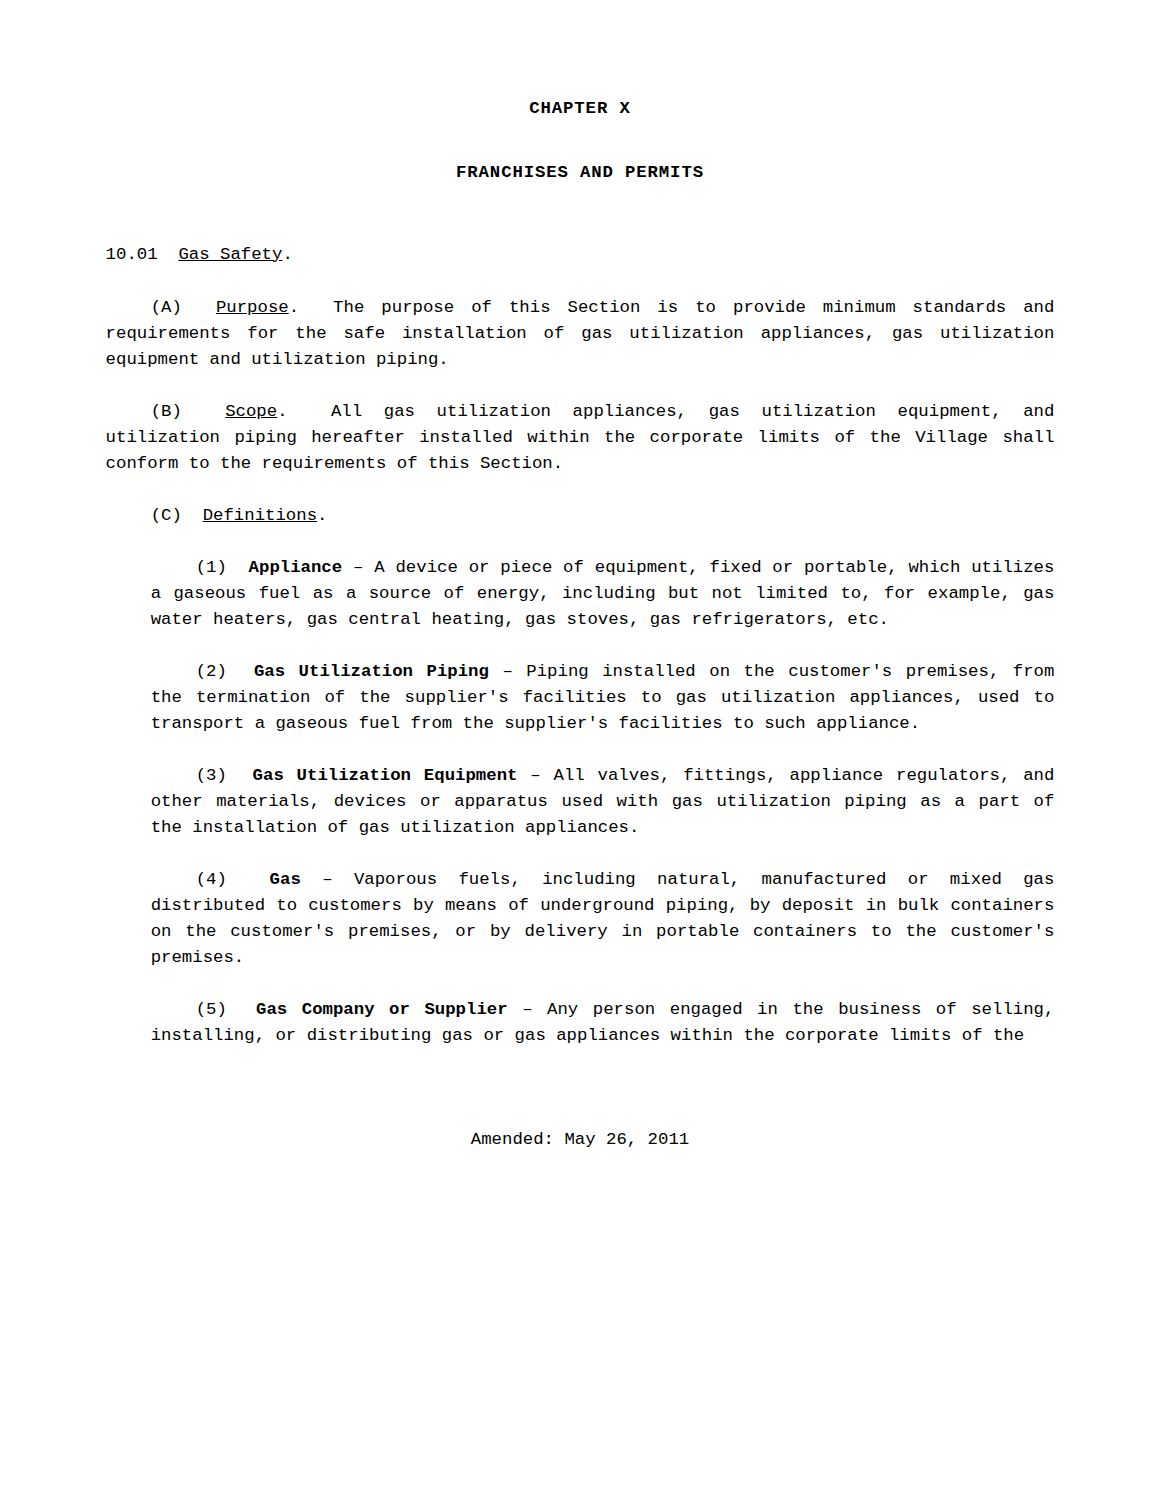CHAPTER X
FRANCHISES AND PERMITS
10.01 Gas Safety.
(A) Purpose. The purpose of this Section is to provide minimum standards and requirements for the safe installation of gas utilization appliances, gas utilization equipment and utilization piping.
(B) Scope. All gas utilization appliances, gas utilization equipment, and utilization piping hereafter installed within the corporate limits of the Village shall conform to the requirements of this Section.
(C) Definitions.
(1) Appliance – A device or piece of equipment, fixed or portable, which utilizes a gaseous fuel as a source of energy, including but not limited to, for example, gas water heaters, gas central heating, gas stoves, gas refrigerators, etc.
(2) Gas Utilization Piping – Piping installed on the customer's premises, from the termination of the supplier's facilities to gas utilization appliances, used to transport a gaseous fuel from the supplier's facilities to such appliance.
(3) Gas Utilization Equipment – All valves, fittings, appliance regulators, and other materials, devices or apparatus used with gas utilization piping as a part of the installation of gas utilization appliances.
(4) Gas – Vaporous fuels, including natural, manufactured or mixed gas distributed to customers by means of underground piping, by deposit in bulk containers on the customer's premises, or by delivery in portable containers to the customer's premises.
(5) Gas Company or Supplier – Any person engaged in the business of selling, installing, or distributing gas or gas appliances within the corporate limits of the
Amended: May 26, 2011